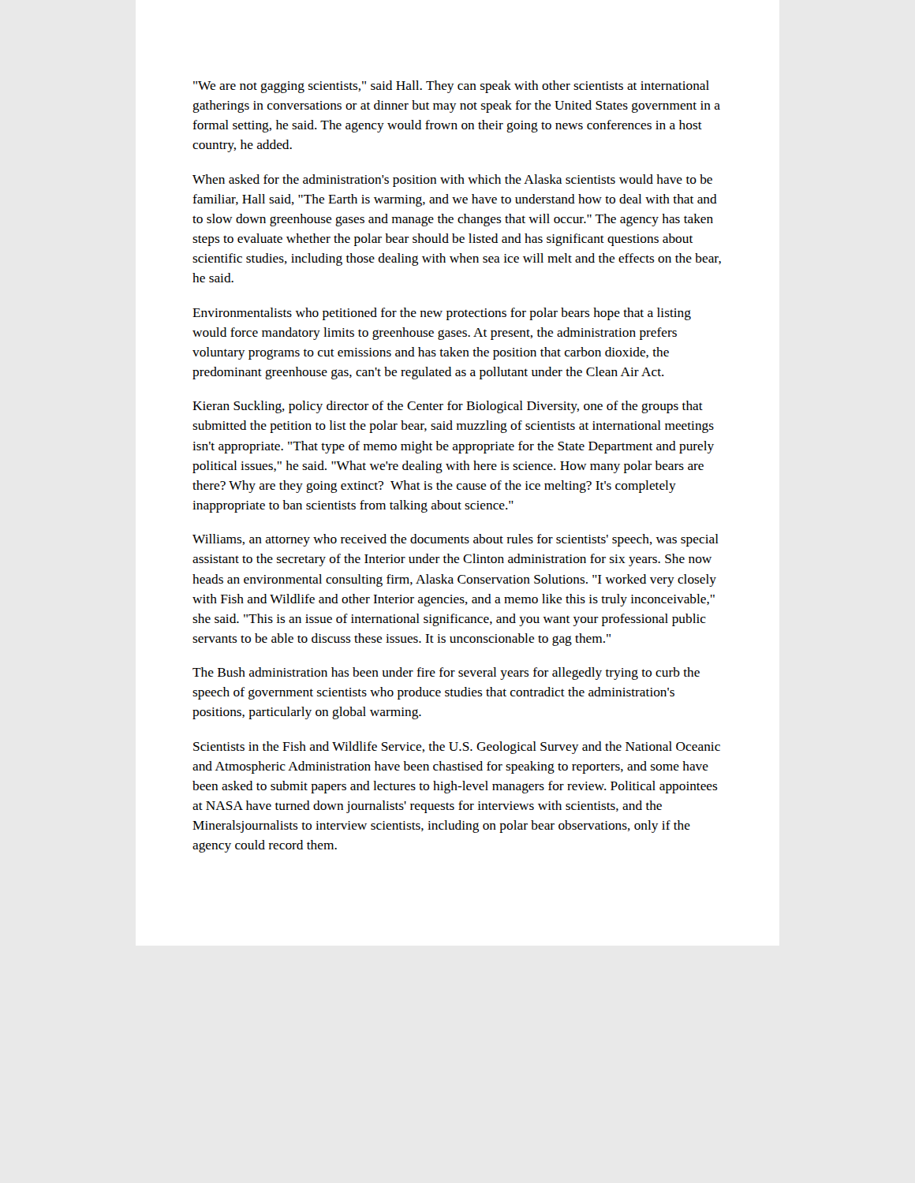"We are not gagging scientists," said Hall. They can speak with other scientists at international gatherings in conversations or at dinner but may not speak for the United States government in a formal setting, he said. The agency would frown on their going to news conferences in a host country, he added.
When asked for the administration's position with which the Alaska scientists would have to be familiar, Hall said, "The Earth is warming, and we have to understand how to deal with that and to slow down greenhouse gases and manage the changes that will occur." The agency has taken steps to evaluate whether the polar bear should be listed and has significant questions about scientific studies, including those dealing with when sea ice will melt and the effects on the bear, he said.
Environmentalists who petitioned for the new protections for polar bears hope that a listing would force mandatory limits to greenhouse gases. At present, the administration prefers voluntary programs to cut emissions and has taken the position that carbon dioxide, the predominant greenhouse gas, can't be regulated as a pollutant under the Clean Air Act.
Kieran Suckling, policy director of the Center for Biological Diversity, one of the groups that submitted the petition to list the polar bear, said muzzling of scientists at international meetings isn't appropriate. "That type of memo might be appropriate for the State Department and purely political issues," he said. "What we're dealing with here is science. How many polar bears are there? Why are they going extinct? What is the cause of the ice melting? It's completely inappropriate to ban scientists from talking about science."
Williams, an attorney who received the documents about rules for scientists' speech, was special assistant to the secretary of the Interior under the Clinton administration for six years. She now heads an environmental consulting firm, Alaska Conservation Solutions. "I worked very closely with Fish and Wildlife and other Interior agencies, and a memo like this is truly inconceivable," she said. "This is an issue of international significance, and you want your professional public servants to be able to discuss these issues. It is unconscionable to gag them."
The Bush administration has been under fire for several years for allegedly trying to curb the speech of government scientists who produce studies that contradict the administration's positions, particularly on global warming.
Scientists in the Fish and Wildlife Service, the U.S. Geological Survey and the National Oceanic and Atmospheric Administration have been chastised for speaking to reporters, and some have been asked to submit papers and lectures to high-level managers for review. Political appointees at NASA have turned down journalists' requests for interviews with scientists, and the Mineralsjournalists to interview scientists, including on polar bear observations, only if the agency could record them.